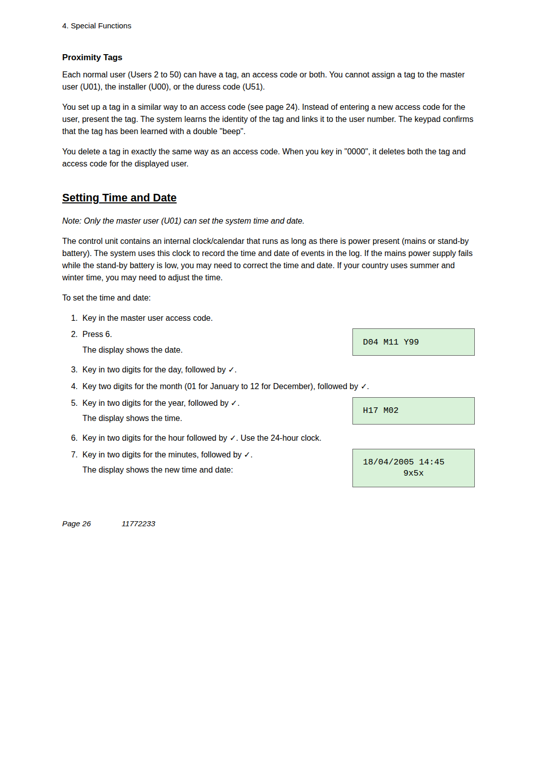4. Special Functions
Proximity Tags
Each normal user (Users 2 to 50) can have a tag, an access code or both. You cannot assign a tag to the master user (U01), the installer (U00), or the duress code (U51).
You set up a tag in a similar way to an access code (see page 24). Instead of entering a new access code for the user, present the tag. The system learns the identity of the tag and links it to the user number. The keypad confirms that the tag has been learned with a double "beep".
You delete a tag in exactly the same way as an access code. When you key in "0000", it deletes both the tag and access code for the displayed user.
Setting Time and Date
Note: Only the master user (U01) can set the system time and date.
The control unit contains an internal clock/calendar that runs as long as there is power present (mains or stand-by battery). The system uses this clock to record the time and date of events in the log. If the mains power supply fails while the stand-by battery is low, you may need to correct the time and date. If your country uses summer and winter time, you may need to adjust the time.
To set the time and date:
Key in the master user access code.
Press 6.
The display shows the date.
D04 M11 Y99
Key in two digits for the day, followed by ✓.
Key two digits for the month (01 for January to 12 for December), followed by ✓.
Key in two digits for the year, followed by ✓.
The display shows the time.
H17 M02
Key in two digits for the hour followed by ✓. Use the 24-hour clock.
Key in two digits for the minutes, followed by ✓.
The display shows the new time and date:
18/04/2005 14:45
9x5x
Page 26 11772233